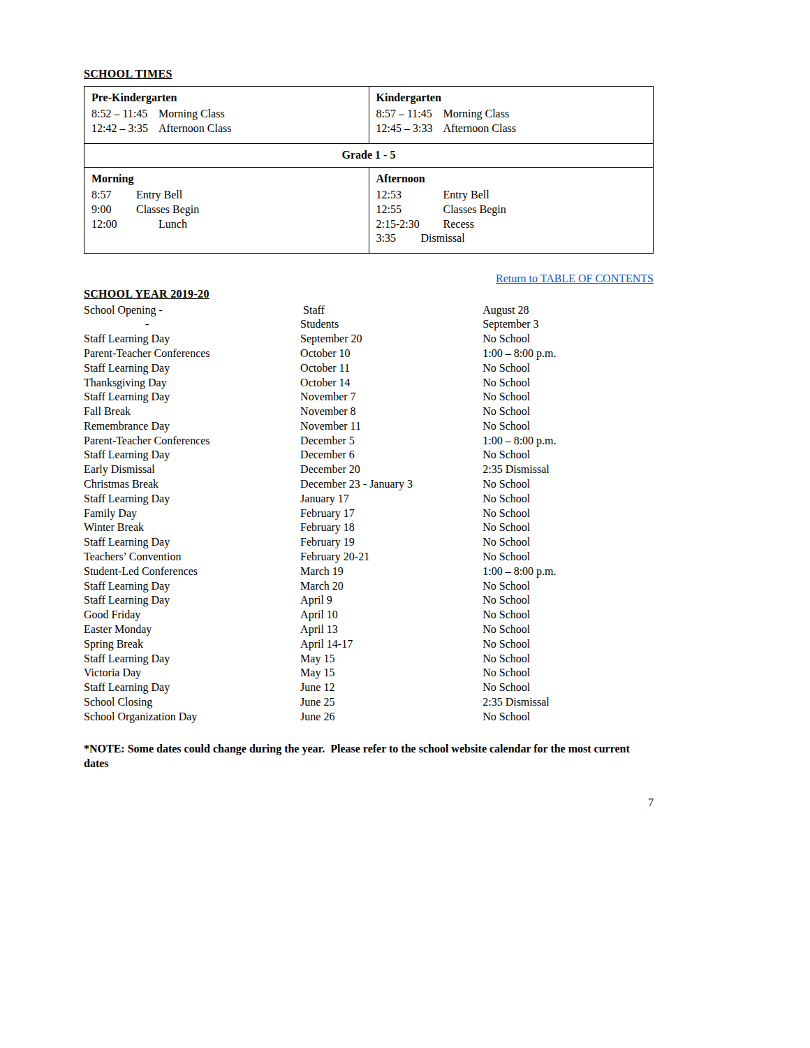SCHOOL TIMES
| Pre-Kindergarten 8:52 – 11:45 Morning Class 12:42 – 3:35 Afternoon Class | Kindergarten 8:57 – 11:45 Morning Class 12:45 – 3:33 Afternoon Class |
| Grade 1 - 5 |
| Morning 8:57 Entry Bell 9:00 Classes Begin 12:00 Lunch | Afternoon 12:53 Entry Bell 12:55 Classes Begin 2:15-2:30 Recess 3:35 Dismissal |
Return to TABLE OF CONTENTS
SCHOOL YEAR 2019-20
| School Opening - | Staff | August 28 |
| - | Students | September 3 |
| Staff Learning Day | September 20 | No School |
| Parent-Teacher Conferences | October 10 | 1:00 – 8:00 p.m. |
| Staff Learning Day | October 11 | No School |
| Thanksgiving Day | October 14 | No School |
| Staff Learning Day | November 7 | No School |
| Fall Break | November 8 | No School |
| Remembrance Day | November 11 | No School |
| Parent-Teacher Conferences | December 5 | 1:00 – 8:00 p.m. |
| Staff Learning Day | December 6 | No School |
| Early Dismissal | December 20 | 2:35 Dismissal |
| Christmas Break | December 23 - January 3 | No School |
| Staff Learning Day | January 17 | No School |
| Family Day | February 17 | No School |
| Winter Break | February 18 | No School |
| Staff Learning Day | February 19 | No School |
| Teachers’ Convention | February 20-21 | No School |
| Student-Led Conferences | March 19 | 1:00 – 8:00 p.m. |
| Staff Learning Day | March 20 | No School |
| Staff Learning Day | April 9 | No School |
| Good Friday | April 10 | No School |
| Easter Monday | April 13 | No School |
| Spring Break | April 14-17 | No School |
| Staff Learning Day | May 15 | No School |
| Victoria Day | May 15 | No School |
| Staff Learning Day | June 12 | No School |
| School Closing | June 25 | 2:35 Dismissal |
| School Organization Day | June 26 | No School |
*NOTE: Some dates could change during the year. Please refer to the school website calendar for the most current dates
7